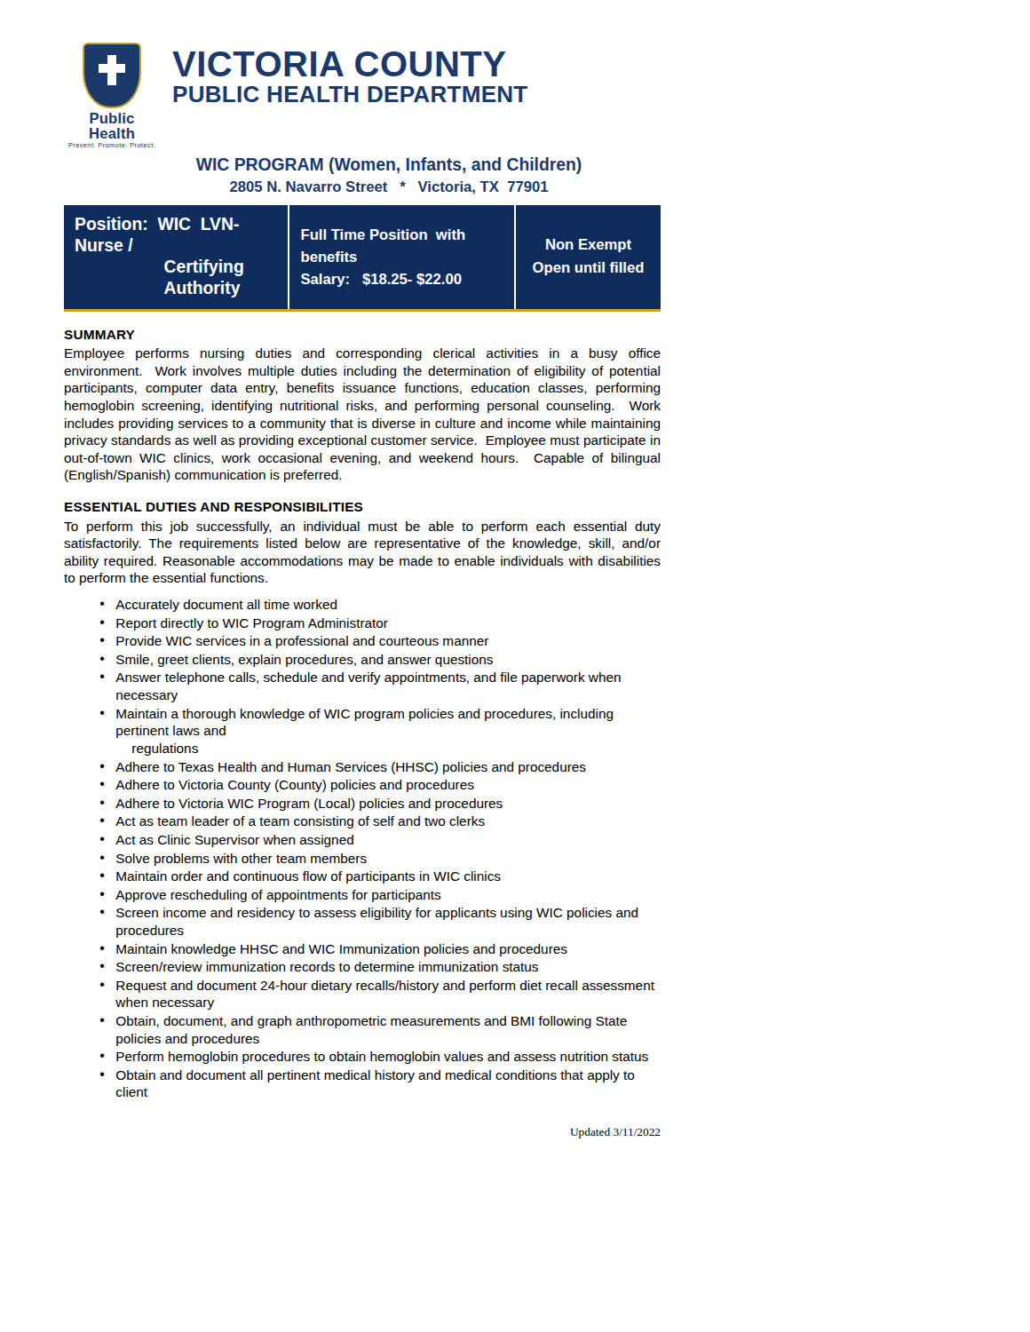Public Health
Prevent. Promote. Protect.
VICTORIA COUNTY
PUBLIC HEALTH DEPARTMENT
WIC PROGRAM (Women, Infants, and Children)
2805 N. Navarro Street * Victoria, TX 77901
Position: WIC LVN- Nurse / Certifying Authority
Full Time Position with benefits
Salary: $18.25- $22.00
Non Exempt
Open until filled
SUMMARY
Employee performs nursing duties and corresponding clerical activities in a busy office environment. Work involves multiple duties including the determination of eligibility of potential participants, computer data entry, benefits issuance functions, education classes, performing hemoglobin screening, identifying nutritional risks, and performing personal counseling. Work includes providing services to a community that is diverse in culture and income while maintaining privacy standards as well as providing exceptional customer service. Employee must participate in out-of-town WIC clinics, work occasional evening, and weekend hours. Capable of bilingual (English/Spanish) communication is preferred.
ESSENTIAL DUTIES AND RESPONSIBILITIES
To perform this job successfully, an individual must be able to perform each essential duty satisfactorily. The requirements listed below are representative of the knowledge, skill, and/or ability required. Reasonable accommodations may be made to enable individuals with disabilities to perform the essential functions.
Accurately document all time worked
Report directly to WIC Program Administrator
Provide WIC services in a professional and courteous manner
Smile, greet clients, explain procedures, and answer questions
Answer telephone calls, schedule and verify appointments, and file paperwork when necessary
Maintain a thorough knowledge of WIC program policies and procedures, including pertinent laws and regulations
Adhere to Texas Health and Human Services (HHSC) policies and procedures
Adhere to Victoria County (County) policies and procedures
Adhere to Victoria WIC Program (Local) policies and procedures
Act as team leader of a team consisting of self and two clerks
Act as Clinic Supervisor when assigned
Solve problems with other team members
Maintain order and continuous flow of participants in WIC clinics
Approve rescheduling of appointments for participants
Screen income and residency to assess eligibility for applicants using WIC policies and procedures
Maintain knowledge HHSC and WIC Immunization policies and procedures
Screen/review immunization records to determine immunization status
Request and document 24-hour dietary recalls/history and perform diet recall assessment when necessary
Obtain, document, and graph anthropometric measurements and BMI following State policies and procedures
Perform hemoglobin procedures to obtain hemoglobin values and assess nutrition status
Obtain and document all pertinent medical history and medical conditions that apply to client
Updated 3/11/2022